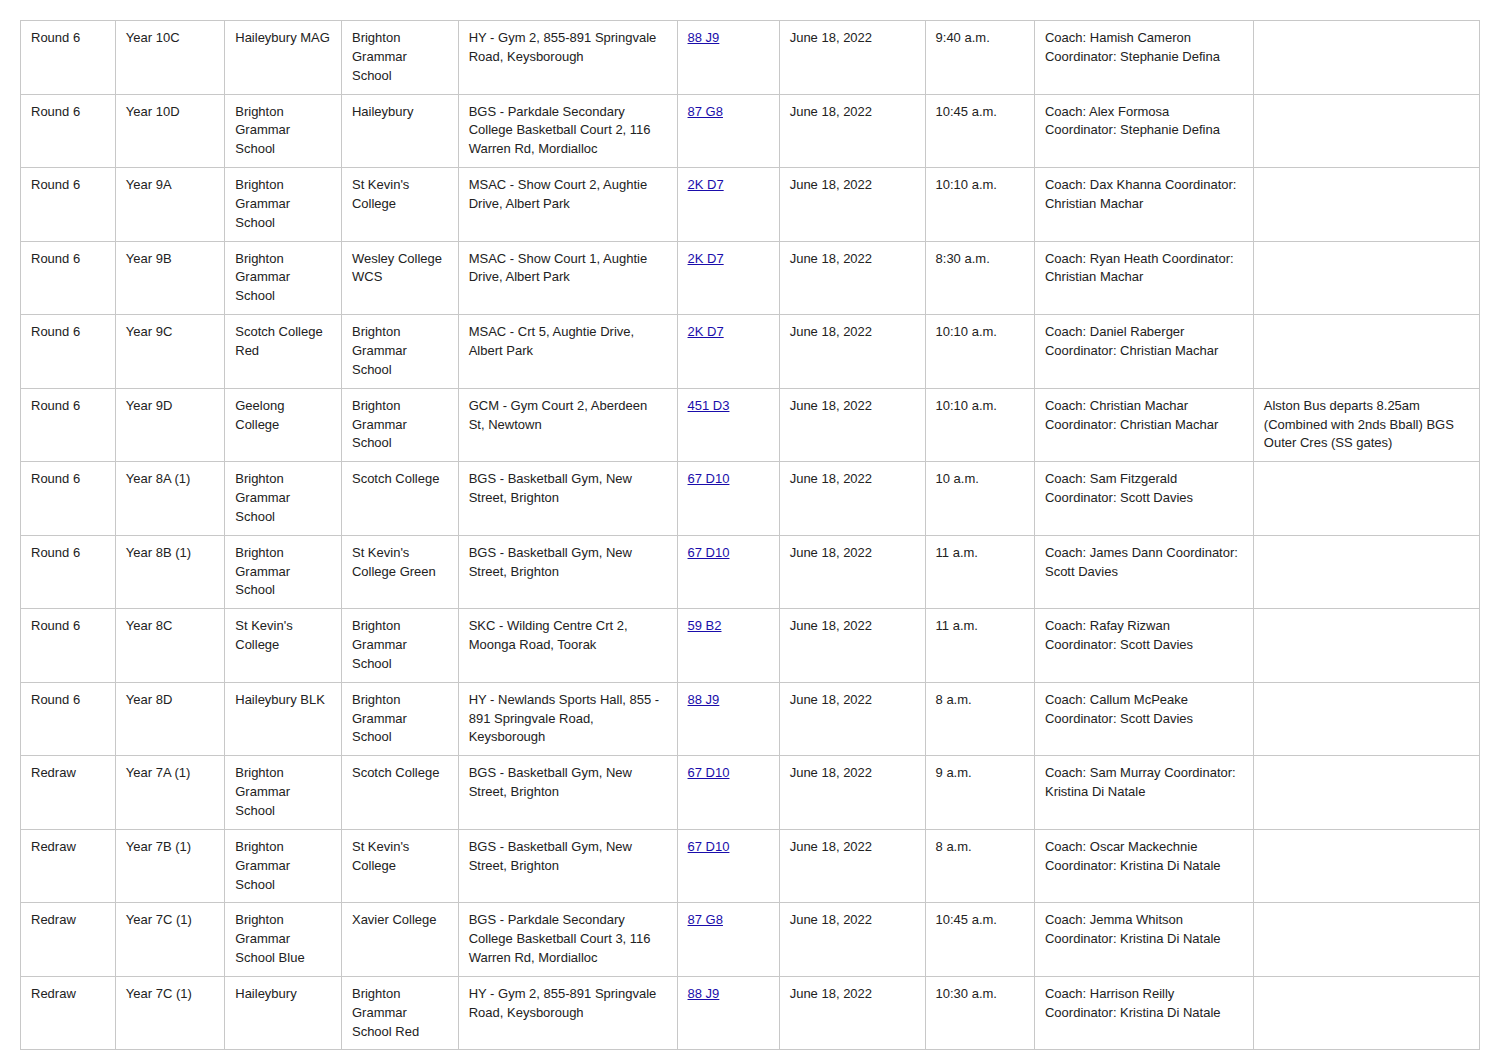| Round 6 | Year 10C | Haileybury MAG | Brighton Grammar School | HY - Gym 2, 855-891 Springvale Road, Keysborough | 88 J9 | June 18, 2022 | 9:40 a.m. | Coach: Hamish Cameron Coordinator: Stephanie Defina | |
| Round 6 | Year 10D | Brighton Grammar School | Haileybury | BGS - Parkdale Secondary College Basketball Court 2, 116 Warren Rd, Mordialloc | 87 G8 | June 18, 2022 | 10:45 a.m. | Coach: Alex Formosa Coordinator: Stephanie Defina | |
| Round 6 | Year 9A | Brighton Grammar School | St Kevin's College | MSAC - Show Court 2, Aughtie Drive, Albert Park | 2K D7 | June 18, 2022 | 10:10 a.m. | Coach: Dax Khanna Coordinator: Christian Machar | |
| Round 6 | Year 9B | Brighton Grammar School | Wesley College WCS | MSAC - Show Court 1, Aughtie Drive, Albert Park | 2K D7 | June 18, 2022 | 8:30 a.m. | Coach: Ryan Heath Coordinator: Christian Machar | |
| Round 6 | Year 9C | Scotch College Red | Brighton Grammar School | MSAC - Crt 5, Aughtie Drive, Albert Park | 2K D7 | June 18, 2022 | 10:10 a.m. | Coach: Daniel Raberger Coordinator: Christian Machar | |
| Round 6 | Year 9D | Geelong College | Brighton Grammar School | GCM - Gym Court 2, Aberdeen St, Newtown | 451 D3 | June 18, 2022 | 10:10 a.m. | Coach: Christian Machar Coordinator: Christian Machar | Alston Bus departs 8.25am (Combined with 2nds Bball) BGS Outer Cres (SS gates) |
| Round 6 | Year 8A (1) | Brighton Grammar School | Scotch College | BGS - Basketball Gym, New Street, Brighton | 67 D10 | June 18, 2022 | 10 a.m. | Coach: Sam Fitzgerald Coordinator: Scott Davies | |
| Round 6 | Year 8B (1) | Brighton Grammar School | St Kevin's College Green | BGS - Basketball Gym, New Street, Brighton | 67 D10 | June 18, 2022 | 11 a.m. | Coach: James Dann Coordinator: Scott Davies | |
| Round 6 | Year 8C | St Kevin's College | Brighton Grammar School | SKC - Wilding Centre Crt 2, Moonga Road, Toorak | 59 B2 | June 18, 2022 | 11 a.m. | Coach: Rafay Rizwan Coordinator: Scott Davies | |
| Round 6 | Year 8D | Haileybury BLK | Brighton Grammar School | HY - Newlands Sports Hall, 855 - 891 Springvale Road, Keysborough | 88 J9 | June 18, 2022 | 8 a.m. | Coach: Callum McPeake Coordinator: Scott Davies | |
| Redraw | Year 7A (1) | Brighton Grammar School | Scotch College | BGS - Basketball Gym, New Street, Brighton | 67 D10 | June 18, 2022 | 9 a.m. | Coach: Sam Murray Coordinator: Kristina Di Natale | |
| Redraw | Year 7B (1) | Brighton Grammar School | St Kevin's College | BGS - Basketball Gym, New Street, Brighton | 67 D10 | June 18, 2022 | 8 a.m. | Coach: Oscar Mackechnie Coordinator: Kristina Di Natale | |
| Redraw | Year 7C (1) | Brighton Grammar School Blue | Xavier College | BGS - Parkdale Secondary College Basketball Court 3, 116 Warren Rd, Mordialloc | 87 G8 | June 18, 2022 | 10:45 a.m. | Coach: Jemma Whitson Coordinator: Kristina Di Natale | |
| Redraw | Year 7C (1) | Haileybury | Brighton Grammar School Red | HY - Gym 2, 855-891 Springvale Road, Keysborough | 88 J9 | June 18, 2022 | 10:30 a.m. | Coach: Harrison Reilly Coordinator: Kristina Di Natale | |